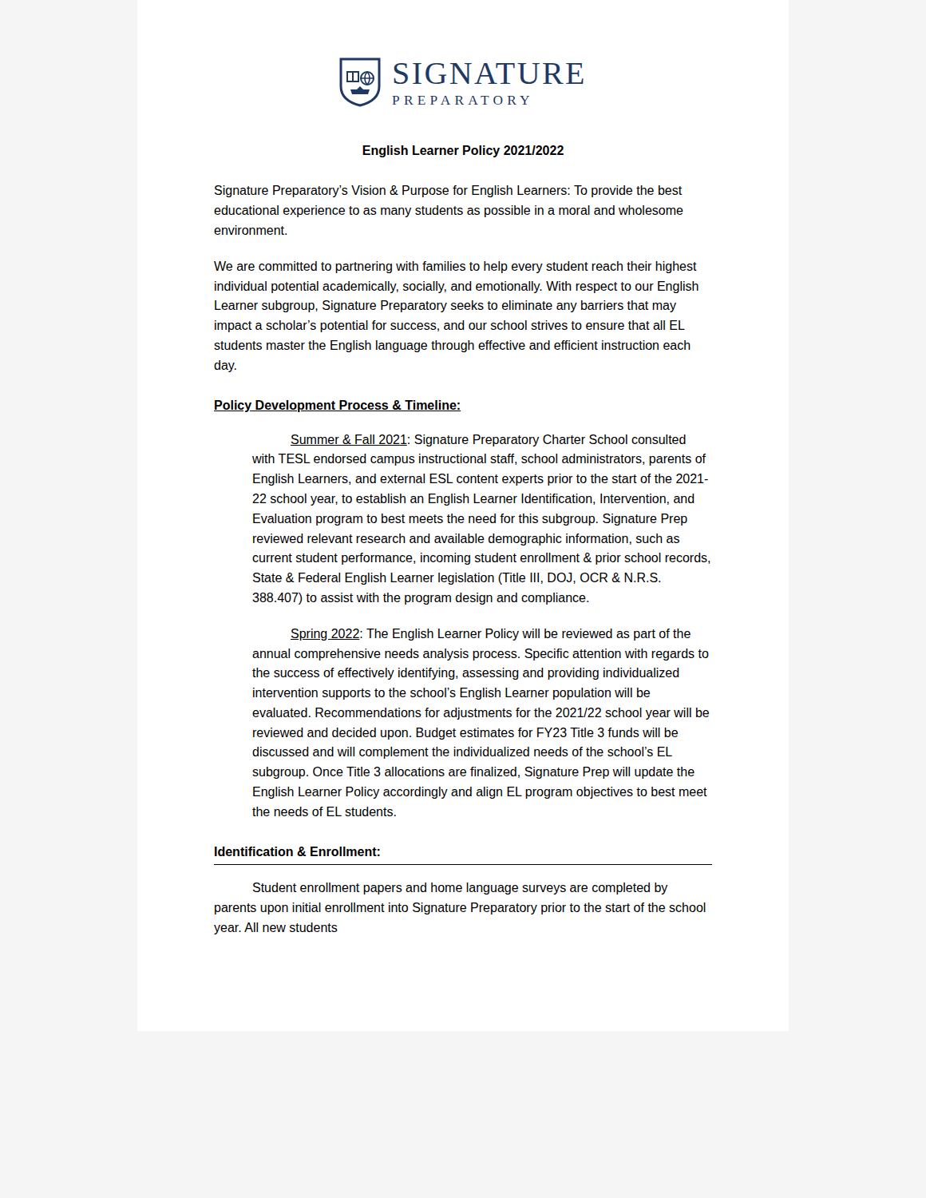SIGNATURE
PREPARATORY
English Learner Policy 2021/2022
Signature Preparatory’s Vision & Purpose for English Learners: To provide the best educational experience to as many students as possible in a moral and wholesome environment.
We are committed to partnering with families to help every student reach their highest individual potential academically, socially, and emotionally. With respect to our English Learner subgroup, Signature Preparatory seeks to eliminate any barriers that may impact a scholar’s potential for success, and our school strives to ensure that all EL students master the English language through effective and efficient instruction each day.
Policy Development Process & Timeline:
Summer & Fall 2021: Signature Preparatory Charter School consulted with TESL endorsed campus instructional staff, school administrators, parents of English Learners, and external ESL content experts prior to the start of the 2021-22 school year, to establish an English Learner Identification, Intervention, and Evaluation program to best meets the need for this subgroup. Signature Prep reviewed relevant research and available demographic information, such as current student performance, incoming student enrollment & prior school records, State & Federal English Learner legislation (Title III, DOJ, OCR & N.R.S. 388.407) to assist with the program design and compliance.
Spring 2022: The English Learner Policy will be reviewed as part of the annual comprehensive needs analysis process. Specific attention with regards to the success of effectively identifying, assessing and providing individualized intervention supports to the school’s English Learner population will be evaluated. Recommendations for adjustments for the 2021/22 school year will be reviewed and decided upon. Budget estimates for FY23 Title 3 funds will be discussed and will complement the individualized needs of the school’s EL subgroup. Once Title 3 allocations are finalized, Signature Prep will update the English Learner Policy accordingly and align EL program objectives to best meet the needs of EL students.
Identification & Enrollment:
Student enrollment papers and home language surveys are completed by parents upon initial enrollment into Signature Preparatory prior to the start of the school year. All new students